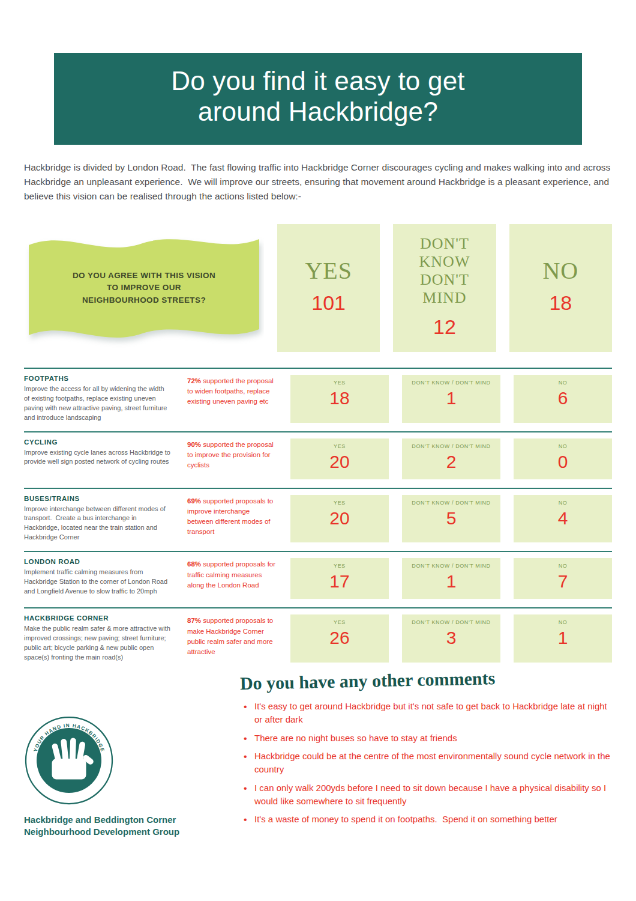Do you find it easy to get
around Hackbridge?
Hackbridge is divided by London Road. The fast flowing traffic into Hackbridge Corner discourages cycling and makes walking into and across Hackbridge an unpleasant experience. We will improve our streets, ensuring that movement around Hackbridge is a pleasant experience, and believe this vision can be realised through the actions listed below:-
Do you agree with this vision
to improve our
neighbourhood streets?
YES
101
DON'T KNOW
DON'T MIND
12
NO
18
Footpaths
Improve the access for all by widening the width of existing footpaths, replace existing uneven paving with new attractive paving, street furniture and introduce landscaping
72% supported the proposal to widen footpaths, replace existing uneven paving etc
Yes
18
Don't know / Don't mind
1
No
6
Cycling
Improve existing cycle lanes across Hackbridge to provide well sign posted network of cycling routes
90% supported the proposal to improve the provision for cyclists
Yes
20
Don't know / Don't mind
2
No
0
Buses/Trains
Improve interchange between different modes of transport. Create a bus interchange in Hackbridge, located near the train station and Hackbridge Corner
69% supported proposals to improve interchange between different modes of transport
Yes
20
Don't know / Don't mind
5
No
4
London Road
Implement traffic calming measures from Hackbridge Station to the corner of London Road and Longfield Avenue to slow traffic to 20mph
68% supported proposals for traffic calming measures along the London Road
Yes
17
Don't know / Don't mind
1
No
7
Hackbridge Corner
Make the public realm safer & more attractive with improved crossings; new paving; street furniture; public art; bicycle parking & new public open space(s) fronting the main road(s)
87% supported proposals to make Hackbridge Corner public realm safer and more attractive
Yes
26
Don't know / Don't mind
3
No
1
YOUR HAND IN HACKBRIDGE
Hackbridge and Beddington Corner
Neighbourhood Development Group
Do you have any other comments
It's easy to get around Hackbridge but it's not safe to get back to Hackbridge late at night or after dark
There are no night buses so have to stay at friends
Hackbridge could be at the centre of the most environmentally sound cycle network in the country
I can only walk 200yds before I need to sit down because I have a physical disability so I would like somewhere to sit frequently
It's a waste of money to spend it on footpaths. Spend it on something better